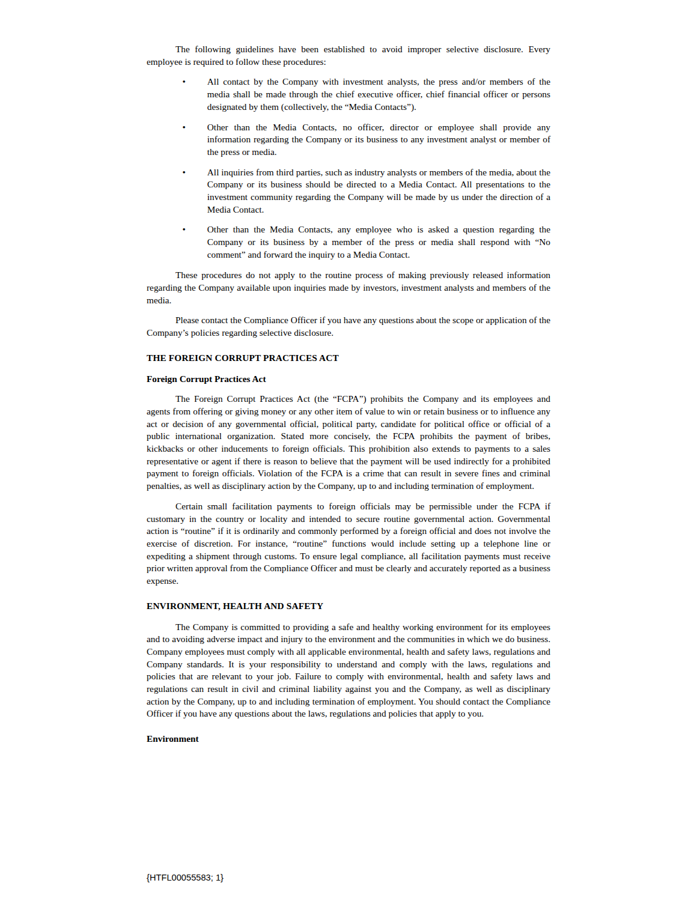The following guidelines have been established to avoid improper selective disclosure. Every employee is required to follow these procedures:
All contact by the Company with investment analysts, the press and/or members of the media shall be made through the chief executive officer, chief financial officer or persons designated by them (collectively, the “Media Contacts”).
Other than the Media Contacts, no officer, director or employee shall provide any information regarding the Company or its business to any investment analyst or member of the press or media.
All inquiries from third parties, such as industry analysts or members of the media, about the Company or its business should be directed to a Media Contact. All presentations to the investment community regarding the Company will be made by us under the direction of a Media Contact.
Other than the Media Contacts, any employee who is asked a question regarding the Company or its business by a member of the press or media shall respond with “No comment” and forward the inquiry to a Media Contact.
These procedures do not apply to the routine process of making previously released information regarding the Company available upon inquiries made by investors, investment analysts and members of the media.
Please contact the Compliance Officer if you have any questions about the scope or application of the Company’s policies regarding selective disclosure.
The Foreign Corrupt Practices Act
Foreign Corrupt Practices Act
The Foreign Corrupt Practices Act (the “FCPA”) prohibits the Company and its employees and agents from offering or giving money or any other item of value to win or retain business or to influence any act or decision of any governmental official, political party, candidate for political office or official of a public international organization. Stated more concisely, the FCPA prohibits the payment of bribes, kickbacks or other inducements to foreign officials. This prohibition also extends to payments to a sales representative or agent if there is reason to believe that the payment will be used indirectly for a prohibited payment to foreign officials. Violation of the FCPA is a crime that can result in severe fines and criminal penalties, as well as disciplinary action by the Company, up to and including termination of employment.
Certain small facilitation payments to foreign officials may be permissible under the FCPA if customary in the country or locality and intended to secure routine governmental action. Governmental action is “routine” if it is ordinarily and commonly performed by a foreign official and does not involve the exercise of discretion. For instance, “routine” functions would include setting up a telephone line or expediting a shipment through customs. To ensure legal compliance, all facilitation payments must receive prior written approval from the Compliance Officer and must be clearly and accurately reported as a business expense.
Environment, Health and Safety
The Company is committed to providing a safe and healthy working environment for its employees and to avoiding adverse impact and injury to the environment and the communities in which we do business. Company employees must comply with all applicable environmental, health and safety laws, regulations and Company standards. It is your responsibility to understand and comply with the laws, regulations and policies that are relevant to your job. Failure to comply with environmental, health and safety laws and regulations can result in civil and criminal liability against you and the Company, as well as disciplinary action by the Company, up to and including termination of employment. You should contact the Compliance Officer if you have any questions about the laws, regulations and policies that apply to you.
Environment
{HTFL00055583; 1}